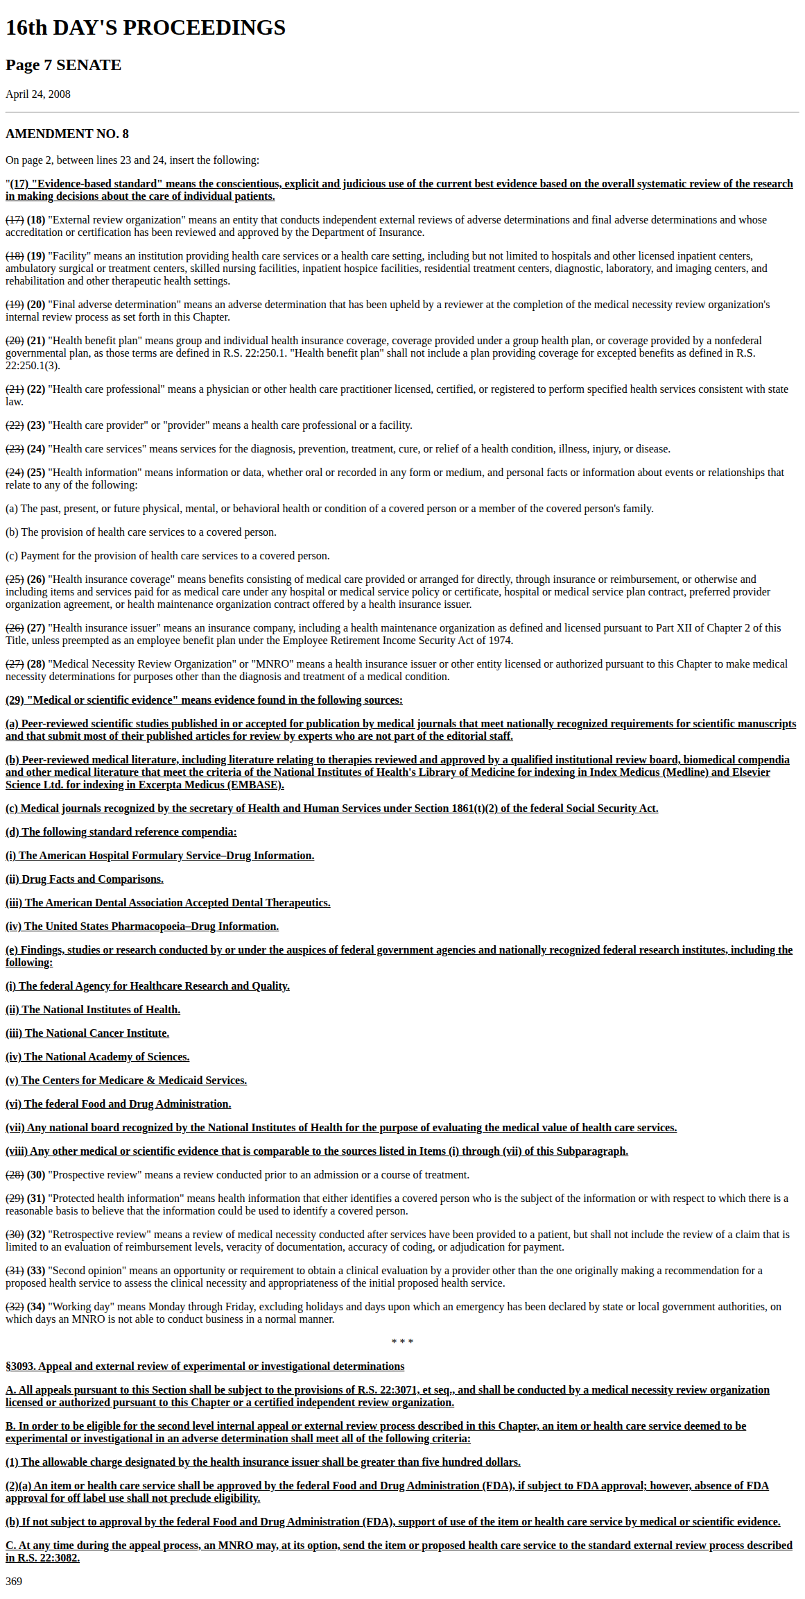16th DAY'S PROCEEDINGS
Page 7 SENATE
April 24, 2008
AMENDMENT NO. 8
On page 2, between lines 23 and 24, insert the following:
"(17) "Evidence-based standard" means the conscientious, explicit and judicious use of the current best evidence based on the overall systematic review of the research in making decisions about the care of individual patients.
(17) (18) "External review organization" means an entity that conducts independent external reviews of adverse determinations and final adverse determinations and whose accreditation or certification has been reviewed and approved by the Department of Insurance.
(18) (19) "Facility" means an institution providing health care services or a health care setting, including but not limited to hospitals and other licensed inpatient centers, ambulatory surgical or treatment centers, skilled nursing facilities, inpatient hospice facilities, residential treatment centers, diagnostic, laboratory, and imaging centers, and rehabilitation and other therapeutic health settings.
(19) (20) "Final adverse determination" means an adverse determination that has been upheld by a reviewer at the completion of the medical necessity review organization's internal review process as set forth in this Chapter.
(20) (21) "Health benefit plan" means group and individual health insurance coverage, coverage provided under a group health plan, or coverage provided by a nonfederal governmental plan, as those terms are defined in R.S. 22:250.1. "Health benefit plan" shall not include a plan providing coverage for excepted benefits as defined in R.S. 22:250.1(3).
(21) (22) "Health care professional" means a physician or other health care practitioner licensed, certified, or registered to perform specified health services consistent with state law.
(22) (23) "Health care provider" or "provider" means a health care professional or a facility.
(23) (24) "Health care services" means services for the diagnosis, prevention, treatment, cure, or relief of a health condition, illness, injury, or disease.
(24) (25) "Health information" means information or data, whether oral or recorded in any form or medium, and personal facts or information about events or relationships that relate to any of the following:
(a) The past, present, or future physical, mental, or behavioral health or condition of a covered person or a member of the covered person's family.
(b) The provision of health care services to a covered person.
(c) Payment for the provision of health care services to a covered person.
(25) (26) "Health insurance coverage" means benefits consisting of medical care provided or arranged for directly, through insurance or reimbursement, or otherwise and including items and services paid for as medical care under any hospital or medical service policy or certificate, hospital or medical service plan contract, preferred provider organization agreement, or health maintenance organization contract offered by a health insurance issuer.
(26) (27) "Health insurance issuer" means an insurance company, including a health maintenance organization as defined and licensed pursuant to Part XII of Chapter 2 of this Title, unless preempted as an employee benefit plan under the Employee Retirement Income Security Act of 1974.
(27) (28) "Medical Necessity Review Organization" or "MNRO" means a health insurance issuer or other entity licensed or authorized pursuant to this Chapter to make medical necessity determinations for purposes other than the diagnosis and treatment of a medical condition.
(29) "Medical or scientific evidence" means evidence found in the following sources:
(a) Peer-reviewed scientific studies published in or accepted for publication by medical journals that meet nationally recognized requirements for scientific manuscripts and that submit most of their published articles for review by experts who are not part of the editorial staff.
(b) Peer-reviewed medical literature, including literature relating to therapies reviewed and approved by a qualified institutional review board, biomedical compendia and other medical literature that meet the criteria of the National Institutes of Health's Library of Medicine for indexing in Index Medicus (Medline) and Elsevier Science Ltd. for indexing in Excerpta Medicus (EMBASE).
(c) Medical journals recognized by the secretary of Health and Human Services under Section 1861(t)(2) of the federal Social Security Act.
(d) The following standard reference compendia:
(i) The American Hospital Formulary Service–Drug Information.
(ii) Drug Facts and Comparisons.
(iii) The American Dental Association Accepted Dental Therapeutics.
(iv) The United States Pharmacopoeia–Drug Information.
(e) Findings, studies or research conducted by or under the auspices of federal government agencies and nationally recognized federal research institutes, including the following:
(i) The federal Agency for Healthcare Research and Quality.
(ii) The National Institutes of Health.
(iii) The National Cancer Institute.
(iv) The National Academy of Sciences.
(v) The Centers for Medicare & Medicaid Services.
(vi) The federal Food and Drug Administration.
(vii) Any national board recognized by the National Institutes of Health for the purpose of evaluating the medical value of health care services.
(viii) Any other medical or scientific evidence that is comparable to the sources listed in Items (i) through (vii) of this Subparagraph.
(28) (30) "Prospective review" means a review conducted prior to an admission or a course of treatment.
(29) (31) "Protected health information" means health information that either identifies a covered person who is the subject of the information or with respect to which there is a reasonable basis to believe that the information could be used to identify a covered person.
(30) (32) "Retrospective review" means a review of medical necessity conducted after services have been provided to a patient, but shall not include the review of a claim that is limited to an evaluation of reimbursement levels, veracity of documentation, accuracy of coding, or adjudication for payment.
(31) (33) "Second opinion" means an opportunity or requirement to obtain a clinical evaluation by a provider other than the one originally making a recommendation for a proposed health service to assess the clinical necessity and appropriateness of the initial proposed health service.
(32) (34) "Working day" means Monday through Friday, excluding holidays and days upon which an emergency has been declared by state or local government authorities, on which days an MNRO is not able to conduct business in a normal manner.
* * *
§3093. Appeal and external review of experimental or investigational determinations
A. All appeals pursuant to this Section shall be subject to the provisions of R.S. 22:3071, et seq., and shall be conducted by a medical necessity review organization licensed or authorized pursuant to this Chapter or a certified independent review organization.
B. In order to be eligible for the second level internal appeal or external review process described in this Chapter, an item or health care service deemed to be experimental or investigational in an adverse determination shall meet all of the following criteria:
(1) The allowable charge designated by the health insurance issuer shall be greater than five hundred dollars.
(2)(a) An item or health care service shall be approved by the federal Food and Drug Administration (FDA), if subject to FDA approval; however, absence of FDA approval for off label use shall not preclude eligibility.
(b) If not subject to approval by the federal Food and Drug Administration (FDA), support of use of the item or health care service by medical or scientific evidence.
C. At any time during the appeal process, an MNRO may, at its option, send the item or proposed health care service to the standard external review process described in R.S. 22:3082.
369